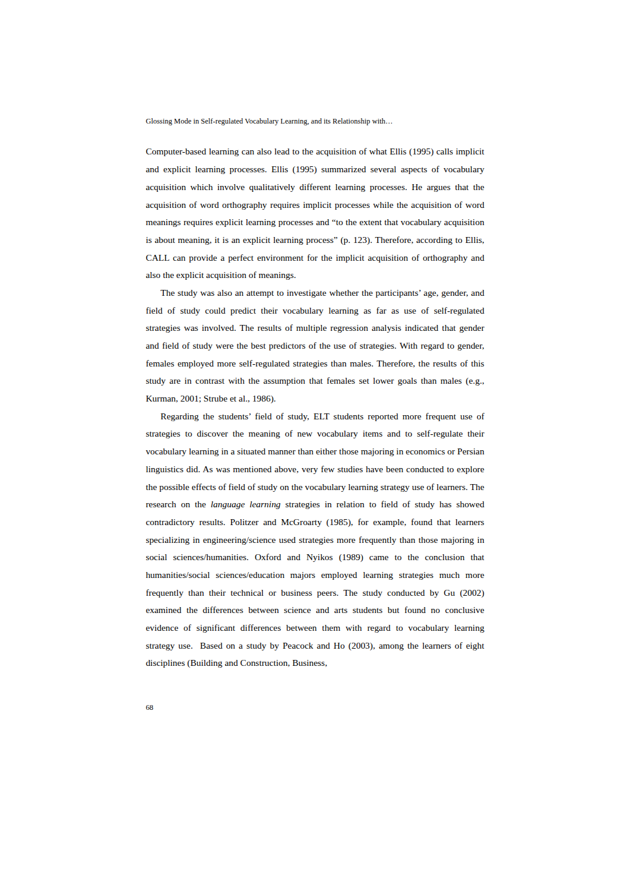Glossing Mode in Self-regulated Vocabulary Learning, and its Relationship with…
Computer-based learning can also lead to the acquisition of what Ellis (1995) calls implicit and explicit learning processes. Ellis (1995) summarized several aspects of vocabulary acquisition which involve qualitatively different learning processes. He argues that the acquisition of word orthography requires implicit processes while the acquisition of word meanings requires explicit learning processes and “to the extent that vocabulary acquisition is about meaning, it is an explicit learning process” (p. 123). Therefore, according to Ellis, CALL can provide a perfect environment for the implicit acquisition of orthography and also the explicit acquisition of meanings.
The study was also an attempt to investigate whether the participants’ age, gender, and field of study could predict their vocabulary learning as far as use of self-regulated strategies was involved. The results of multiple regression analysis indicated that gender and field of study were the best predictors of the use of strategies. With regard to gender, females employed more self-regulated strategies than males. Therefore, the results of this study are in contrast with the assumption that females set lower goals than males (e.g., Kurman, 2001; Strube et al., 1986).
Regarding the students’ field of study, ELT students reported more frequent use of strategies to discover the meaning of new vocabulary items and to self-regulate their vocabulary learning in a situated manner than either those majoring in economics or Persian linguistics did. As was mentioned above, very few studies have been conducted to explore the possible effects of field of study on the vocabulary learning strategy use of learners. The research on the language learning strategies in relation to field of study has showed contradictory results. Politzer and McGroarty (1985), for example, found that learners specializing in engineering/science used strategies more frequently than those majoring in social sciences/humanities. Oxford and Nyikos (1989) came to the conclusion that humanities/social sciences/education majors employed learning strategies much more frequently than their technical or business peers. The study conducted by Gu (2002) examined the differences between science and arts students but found no conclusive evidence of significant differences between them with regard to vocabulary learning strategy use. Based on a study by Peacock and Ho (2003), among the learners of eight disciplines (Building and Construction, Business,
68